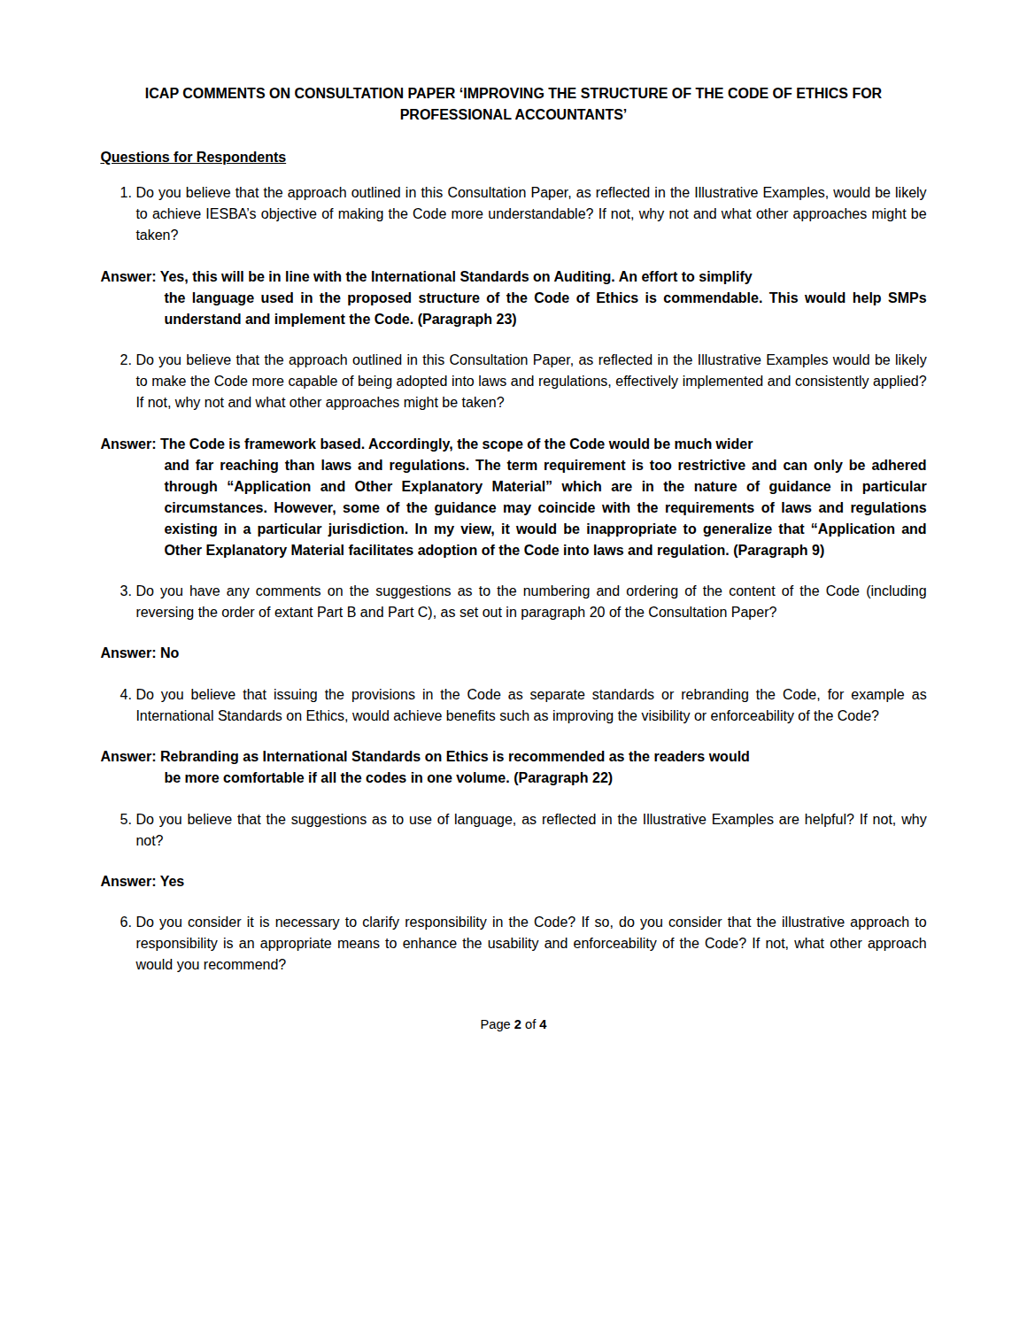ICAP COMMENTS ON CONSULTATION PAPER ‘IMPROVING THE STRUCTURE OF THE CODE OF ETHICS FOR PROFESSIONAL ACCOUNTANTS’
Questions for Respondents
Do you believe that the approach outlined in this Consultation Paper, as reflected in the Illustrative Examples, would be likely to achieve IESBA’s objective of making the Code more understandable? If not, why not and what other approaches might be taken?
Answer: Yes, this will be in line with the International Standards on Auditing. An effort to simplify the language used in the proposed structure of the Code of Ethics is commendable. This would help SMPs understand and implement the Code. (Paragraph 23)
Do you believe that the approach outlined in this Consultation Paper, as reflected in the Illustrative Examples would be likely to make the Code more capable of being adopted into laws and regulations, effectively implemented and consistently applied? If not, why not and what other approaches might be taken?
Answer: The Code is framework based. Accordingly, the scope of the Code would be much wider and far reaching than laws and regulations. The term requirement is too restrictive and can only be adhered through “Application and Other Explanatory Material” which are in the nature of guidance in particular circumstances. However, some of the guidance may coincide with the requirements of laws and regulations existing in a particular jurisdiction. In my view, it would be inappropriate to generalize that “Application and Other Explanatory Material facilitates adoption of the Code into laws and regulation. (Paragraph 9)
Do you have any comments on the suggestions as to the numbering and ordering of the content of the Code (including reversing the order of extant Part B and Part C), as set out in paragraph 20 of the Consultation Paper?
Answer: No
Do you believe that issuing the provisions in the Code as separate standards or rebranding the Code, for example as International Standards on Ethics, would achieve benefits such as improving the visibility or enforceability of the Code?
Answer: Rebranding as International Standards on Ethics is recommended as the readers would be more comfortable if all the codes in one volume. (Paragraph 22)
Do you believe that the suggestions as to use of language, as reflected in the Illustrative Examples are helpful? If not, why not?
Answer: Yes
Do you consider it is necessary to clarify responsibility in the Code? If so, do you consider that the illustrative approach to responsibility is an appropriate means to enhance the usability and enforceability of the Code? If not, what other approach would you recommend?
Page 2 of 4